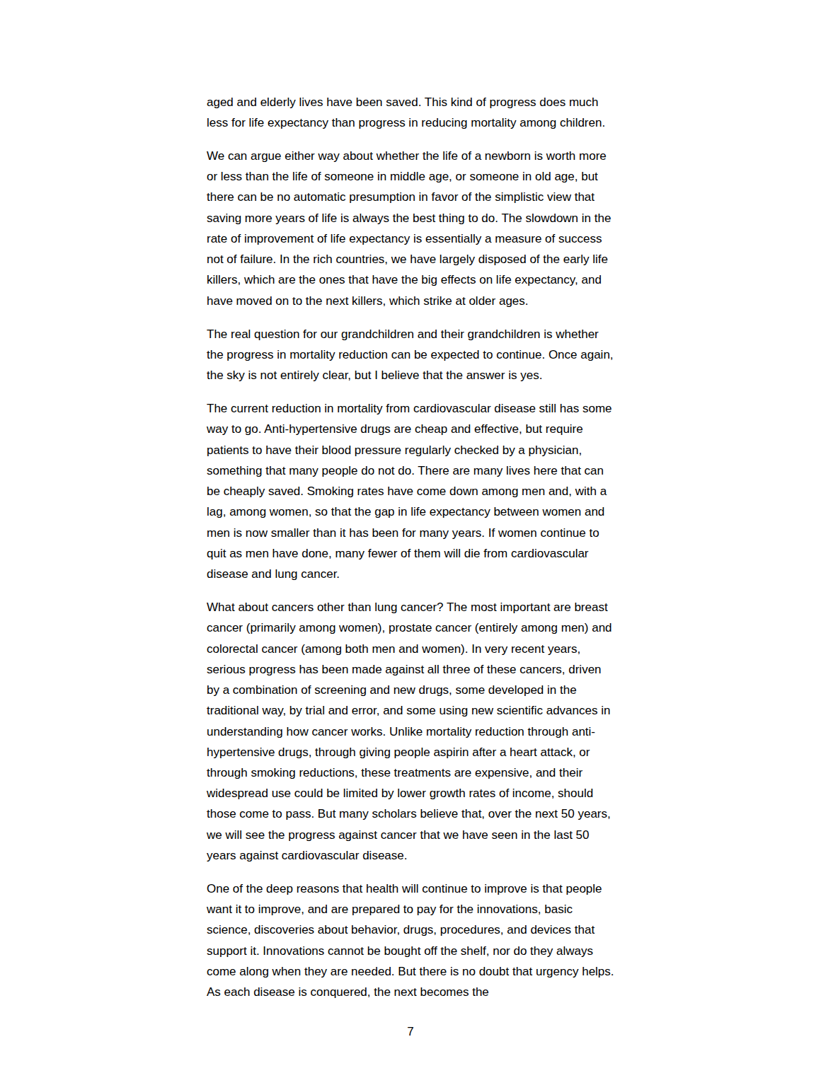aged and elderly lives have been saved. This kind of progress does much less for life expectancy than progress in reducing mortality among children.
We can argue either way about whether the life of a newborn is worth more or less than the life of someone in middle age, or someone in old age, but there can be no automatic presumption in favor of the simplistic view that saving more years of life is always the best thing to do. The slowdown in the rate of improvement of life expect­ancy is essentially a measure of success not of failure. In the rich countries, we have largely disposed of the early life killers, which are the ones that have the big effects on life expectancy, and have moved on to the next killers, which strike at older ages.
The real question for our grandchildren and their grandchildren is whether the progress in mortality reduction can be expected to continue. Once again, the sky is not entirely clear, but I believe that the answer is yes.
The current reduction in mortality from cardiovascular disease still has some way to go. Anti-hypertensive drugs are cheap and effective, but require patients to have their blood pressure regularly checked by a physician, something that many people do not do. There are many lives here that can be cheaply saved. Smoking rates have come down among men and, with a lag, among women, so that the gap in life expectancy between women and men is now smaller than it has been for many years. If women continue to quit as men have done, many fewer of them will die from cardiovascular disease and lung cancer.
What about cancers other than lung cancer? The most important are breast cancer (primarily among women), prostate cancer (entirely among men) and colorectal cancer (among both men and women). In very recent years, serious progress has been made against all three of these cancers, driven by a combination of screening and new drugs, some developed in the traditional way, by trial and error, and some using new scientific advances in understanding how cancer works. Unlike mortality reduc­tion through anti-hypertensive drugs, through giving people aspirin after a heart attack, or through smoking reductions, these treatments are expensive, and their widespread use could be limited by lower growth rates of income, should those come to pass. But many scholars believe that, over the next 50 years, we will see the progress against cancer that we have seen in the last 50 years against cardiovascular disease.
One of the deep reasons that health will continue to improve is that people want it to improve, and are prepared to pay for the innovations, basic science, discoveries about behavior, drugs, procedures, and devices that support it. Innovations cannot be bought off the shelf, nor do they always come along when they are needed. But there is no doubt that urgency helps. As each disease is conquered, the next becomes the
7